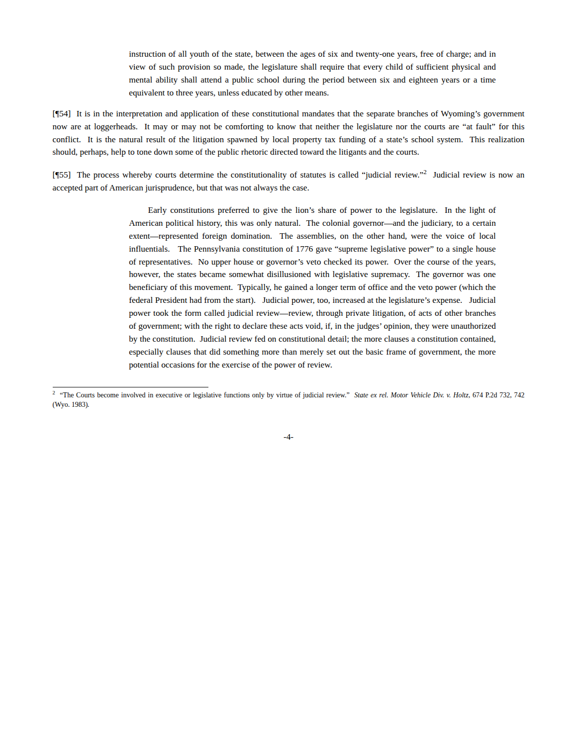instruction of all youth of the state, between the ages of six and twenty-one years, free of charge; and in view of such provision so made, the legislature shall require that every child of sufficient physical and mental ability shall attend a public school during the period between six and eighteen years or a time equivalent to three years, unless educated by other means.
[¶54] It is in the interpretation and application of these constitutional mandates that the separate branches of Wyoming’s government now are at loggerheads. It may or may not be comforting to know that neither the legislature nor the courts are “at fault” for this conflict. It is the natural result of the litigation spawned by local property tax funding of a state’s school system. This realization should, perhaps, help to tone down some of the public rhetoric directed toward the litigants and the courts.
[¶55] The process whereby courts determine the constitutionality of statutes is called “judicial review.”2 Judicial review is now an accepted part of American jurisprudence, but that was not always the case.
Early constitutions preferred to give the lion’s share of power to the legislature. In the light of American political history, this was only natural. The colonial governor—and the judiciary, to a certain extent—represented foreign domination. The assemblies, on the other hand, were the voice of local influentials. The Pennsylvania constitution of 1776 gave “supreme legislative power” to a single house of representatives. No upper house or governor’s veto checked its power. Over the course of the years, however, the states became somewhat disillusioned with legislative supremacy. The governor was one beneficiary of this movement. Typically, he gained a longer term of office and the veto power (which the federal President had from the start). Judicial power, too, increased at the legislature’s expense. Judicial power took the form called judicial review—review, through private litigation, of acts of other branches of government; with the right to declare these acts void, if, in the judges’ opinion, they were unauthorized by the constitution. Judicial review fed on constitutional detail; the more clauses a constitution contained, especially clauses that did something more than merely set out the basic frame of government, the more potential occasions for the exercise of the power of review.
2 “The Courts become involved in executive or legislative functions only by virtue of judicial review.” State ex rel. Motor Vehicle Div. v. Holtz, 674 P.2d 732, 742 (Wyo. 1983).
-4-